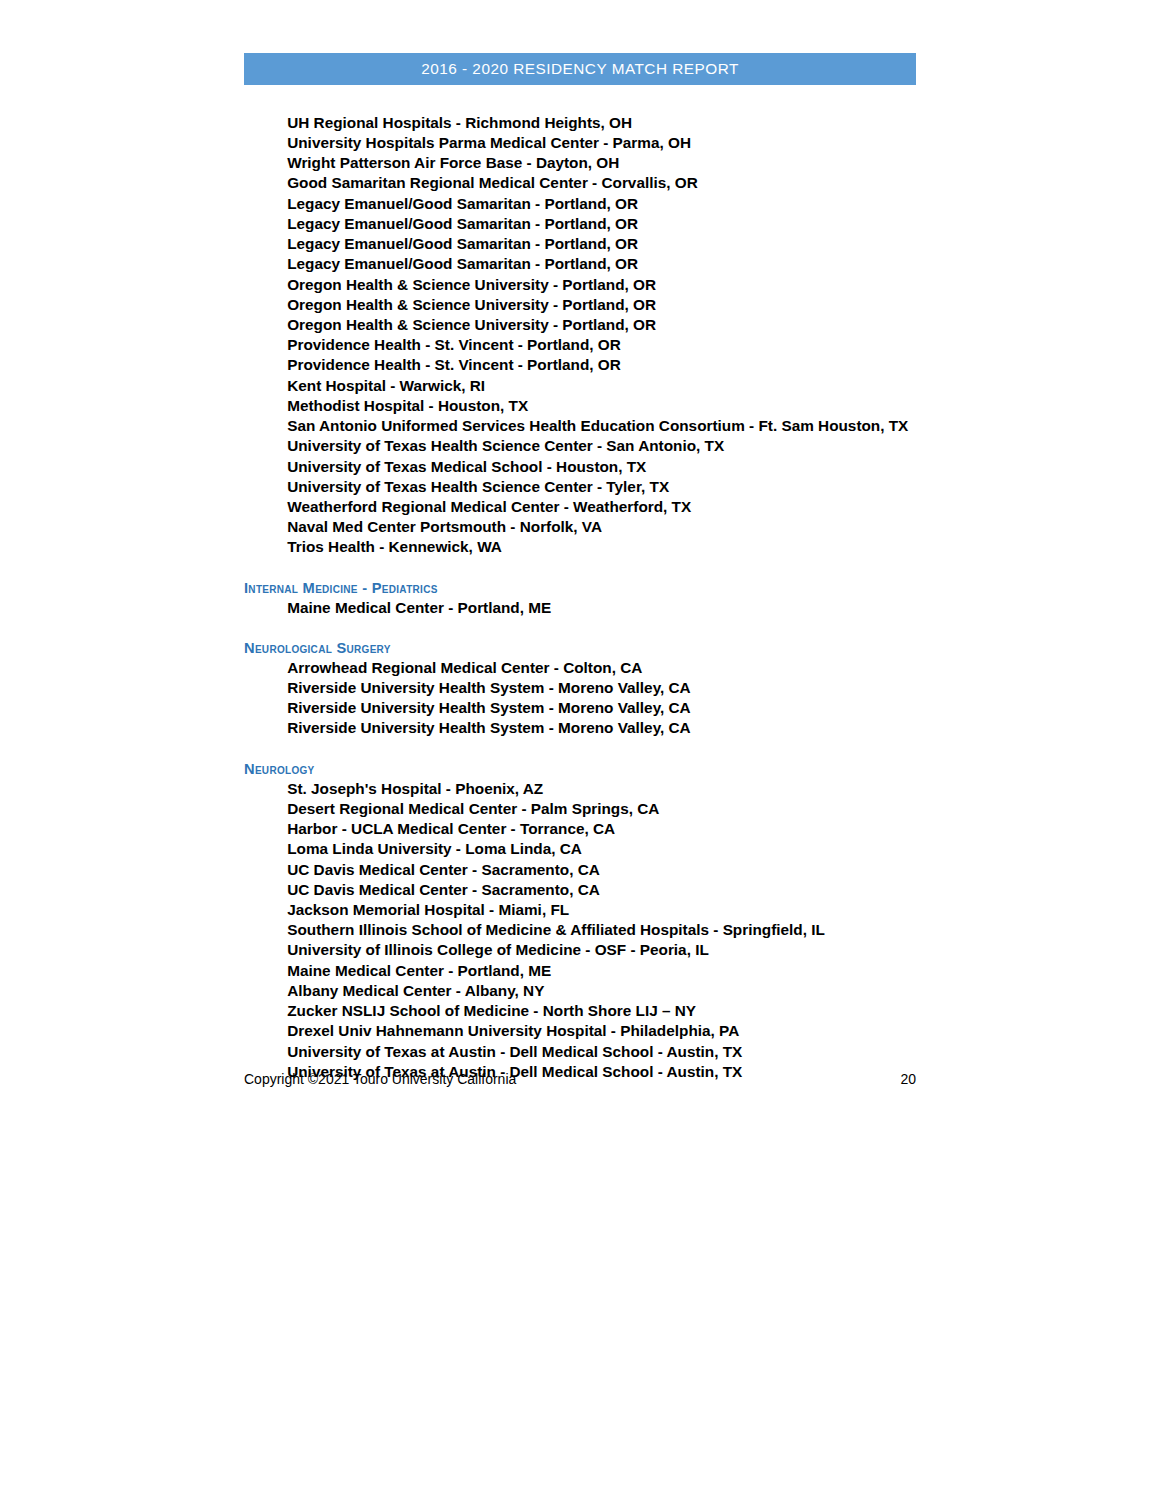2016 - 2020 RESIDENCY MATCH REPORT
UH Regional Hospitals - Richmond Heights, OH
University Hospitals Parma Medical Center - Parma, OH
Wright Patterson Air Force Base - Dayton, OH
Good Samaritan Regional Medical Center - Corvallis, OR
Legacy Emanuel/Good Samaritan - Portland, OR
Legacy Emanuel/Good Samaritan - Portland, OR
Legacy Emanuel/Good Samaritan - Portland, OR
Legacy Emanuel/Good Samaritan - Portland, OR
Oregon Health & Science University - Portland, OR
Oregon Health & Science University - Portland, OR
Oregon Health & Science University - Portland, OR
Providence Health - St. Vincent - Portland, OR
Providence Health - St. Vincent - Portland, OR
Kent Hospital - Warwick, RI
Methodist Hospital - Houston, TX
San Antonio Uniformed Services Health Education Consortium - Ft. Sam Houston, TX
University of Texas Health Science Center - San Antonio, TX
University of Texas Medical School - Houston, TX
University of Texas Health Science Center - Tyler, TX
Weatherford Regional Medical Center - Weatherford, TX
Naval Med Center Portsmouth - Norfolk, VA
Trios Health - Kennewick, WA
Internal Medicine - Pediatrics
Maine Medical Center - Portland, ME
Neurological Surgery
Arrowhead Regional Medical Center - Colton, CA
Riverside University Health System - Moreno Valley, CA
Riverside University Health System - Moreno Valley, CA
Riverside University Health System - Moreno Valley, CA
Neurology
St. Joseph's Hospital - Phoenix, AZ
Desert Regional Medical Center - Palm Springs, CA
Harbor - UCLA Medical Center - Torrance, CA
Loma Linda University - Loma Linda, CA
UC Davis Medical Center - Sacramento, CA
UC Davis Medical Center - Sacramento, CA
Jackson Memorial Hospital - Miami, FL
Southern Illinois School of Medicine & Affiliated Hospitals - Springfield, IL
University of Illinois College of Medicine - OSF - Peoria, IL
Maine Medical Center - Portland, ME
Albany Medical Center - Albany, NY
Zucker NSLIJ School of Medicine - North Shore LIJ – NY
Drexel Univ Hahnemann University Hospital - Philadelphia, PA
University of Texas at Austin - Dell Medical School - Austin, TX
University of Texas at Austin - Dell Medical School - Austin, TX
Copyright ©2021 Touro University California 20